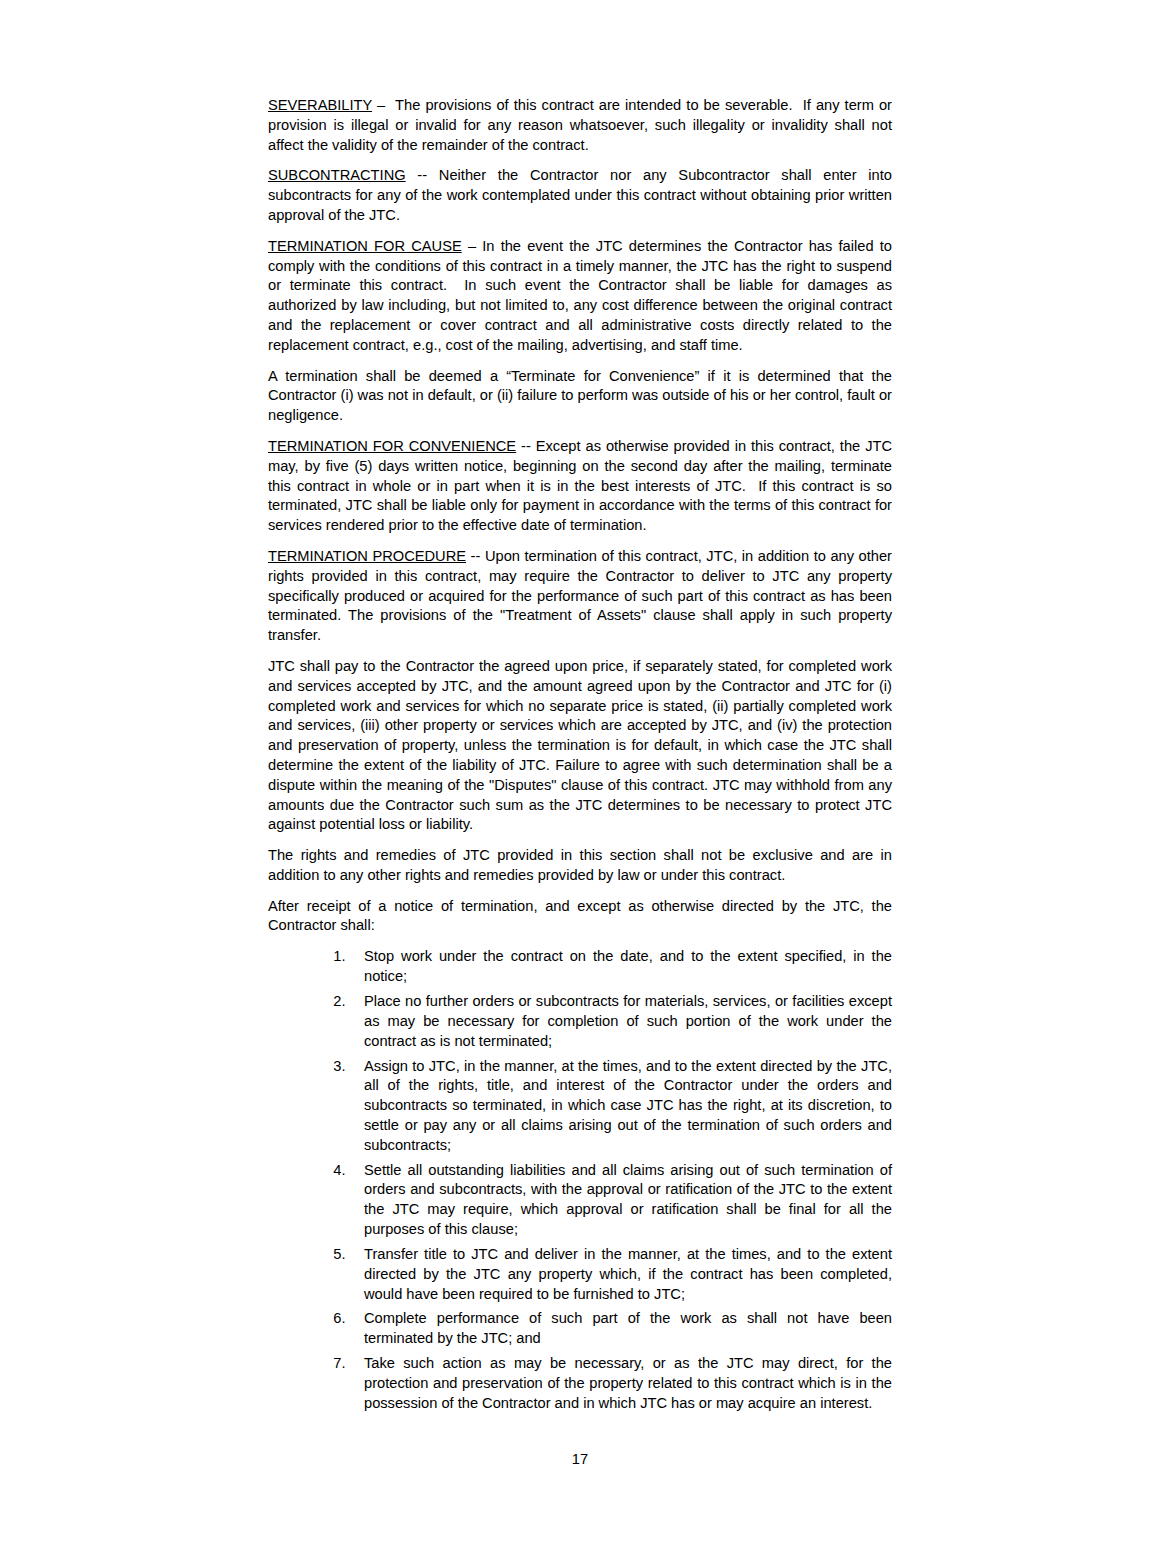SEVERABILITY – The provisions of this contract are intended to be severable. If any term or provision is illegal or invalid for any reason whatsoever, such illegality or invalidity shall not affect the validity of the remainder of the contract.
SUBCONTRACTING -- Neither the Contractor nor any Subcontractor shall enter into subcontracts for any of the work contemplated under this contract without obtaining prior written approval of the JTC.
TERMINATION FOR CAUSE – In the event the JTC determines the Contractor has failed to comply with the conditions of this contract in a timely manner, the JTC has the right to suspend or terminate this contract. In such event the Contractor shall be liable for damages as authorized by law including, but not limited to, any cost difference between the original contract and the replacement or cover contract and all administrative costs directly related to the replacement contract, e.g., cost of the mailing, advertising, and staff time.
A termination shall be deemed a “Terminate for Convenience” if it is determined that the Contractor (i) was not in default, or (ii) failure to perform was outside of his or her control, fault or negligence.
TERMINATION FOR CONVENIENCE -- Except as otherwise provided in this contract, the JTC may, by five (5) days written notice, beginning on the second day after the mailing, terminate this contract in whole or in part when it is in the best interests of JTC. If this contract is so terminated, JTC shall be liable only for payment in accordance with the terms of this contract for services rendered prior to the effective date of termination.
TERMINATION PROCEDURE -- Upon termination of this contract, JTC, in addition to any other rights provided in this contract, may require the Contractor to deliver to JTC any property specifically produced or acquired for the performance of such part of this contract as has been terminated. The provisions of the "Treatment of Assets" clause shall apply in such property transfer.
JTC shall pay to the Contractor the agreed upon price, if separately stated, for completed work and services accepted by JTC, and the amount agreed upon by the Contractor and JTC for (i) completed work and services for which no separate price is stated, (ii) partially completed work and services, (iii) other property or services which are accepted by JTC, and (iv) the protection and preservation of property, unless the termination is for default, in which case the JTC shall determine the extent of the liability of JTC. Failure to agree with such determination shall be a dispute within the meaning of the "Disputes" clause of this contract. JTC may withhold from any amounts due the Contractor such sum as the JTC determines to be necessary to protect JTC against potential loss or liability.
The rights and remedies of JTC provided in this section shall not be exclusive and are in addition to any other rights and remedies provided by law or under this contract.
After receipt of a notice of termination, and except as otherwise directed by the JTC, the Contractor shall:
Stop work under the contract on the date, and to the extent specified, in the notice;
Place no further orders or subcontracts for materials, services, or facilities except as may be necessary for completion of such portion of the work under the contract as is not terminated;
Assign to JTC, in the manner, at the times, and to the extent directed by the JTC, all of the rights, title, and interest of the Contractor under the orders and subcontracts so terminated, in which case JTC has the right, at its discretion, to settle or pay any or all claims arising out of the termination of such orders and subcontracts;
Settle all outstanding liabilities and all claims arising out of such termination of orders and subcontracts, with the approval or ratification of the JTC to the extent the JTC may require, which approval or ratification shall be final for all the purposes of this clause;
Transfer title to JTC and deliver in the manner, at the times, and to the extent directed by the JTC any property which, if the contract has been completed, would have been required to be furnished to JTC;
Complete performance of such part of the work as shall not have been terminated by the JTC; and
Take such action as may be necessary, or as the JTC may direct, for the protection and preservation of the property related to this contract which is in the possession of the Contractor and in which JTC has or may acquire an interest.
17